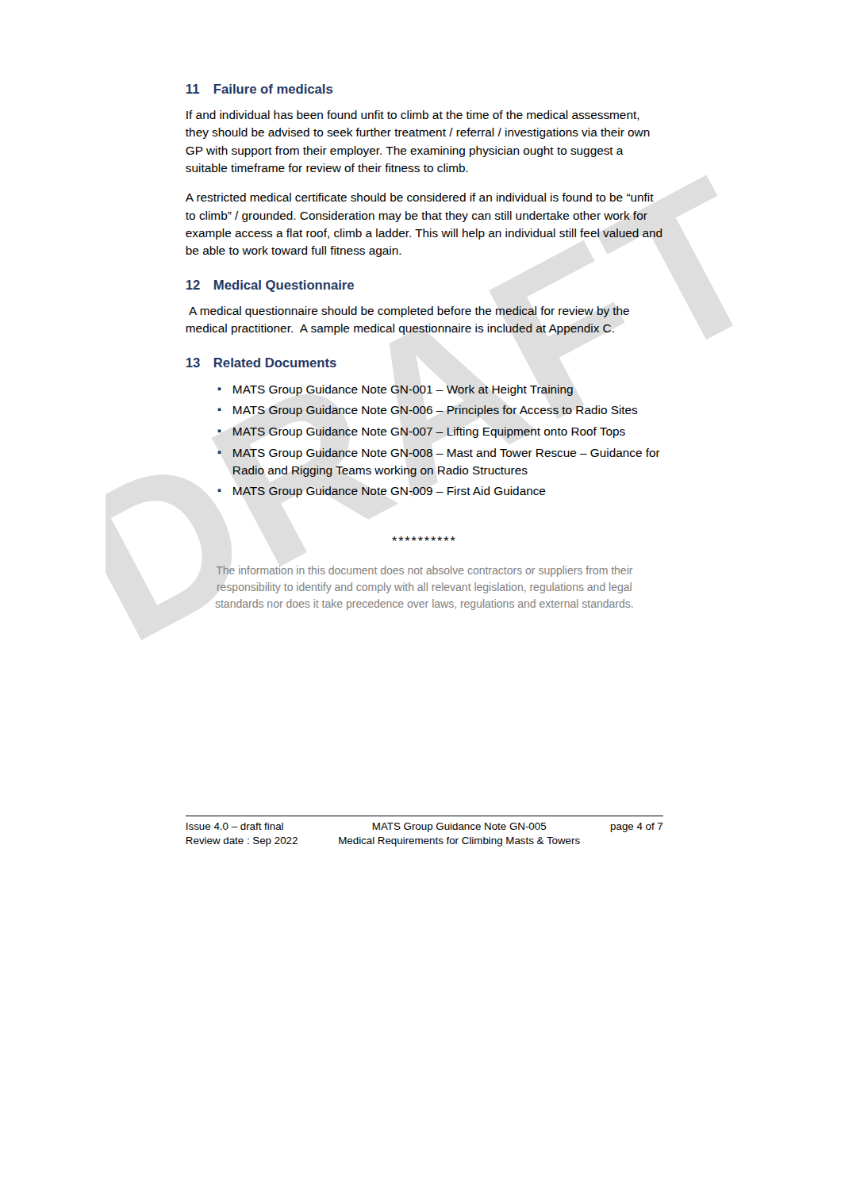DRAFT
11 Failure of medicals
If and individual has been found unfit to climb at the time of the medical assessment, they should be advised to seek further treatment / referral / investigations via their own GP with support from their employer. The examining physician ought to suggest a suitable timeframe for review of their fitness to climb.
A restricted medical certificate should be considered if an individual is found to be “unfit to climb” / grounded. Consideration may be that they can still undertake other work for example access a flat roof, climb a ladder. This will help an individual still feel valued and be able to work toward full fitness again.
12 Medical Questionnaire
A medical questionnaire should be completed before the medical for review by the medical practitioner. A sample medical questionnaire is included at Appendix C.
13 Related Documents
MATS Group Guidance Note GN-001 – Work at Height Training
MATS Group Guidance Note GN-006 – Principles for Access to Radio Sites
MATS Group Guidance Note GN-007 – Lifting Equipment onto Roof Tops
MATS Group Guidance Note GN-008 – Mast and Tower Rescue – Guidance for Radio and Rigging Teams working on Radio Structures
MATS Group Guidance Note GN-009 – First Aid Guidance
**********
The information in this document does not absolve contractors or suppliers from their responsibility to identify and comply with all relevant legislation, regulations and legal standards nor does it take precedence over laws, regulations and external standards.
| Issue 4.0 – draft final | MATS Group Guidance Note GN-005 | page 4 of 7 |
| Review date : Sep 2022 | Medical Requirements for Climbing Masts & Towers | |